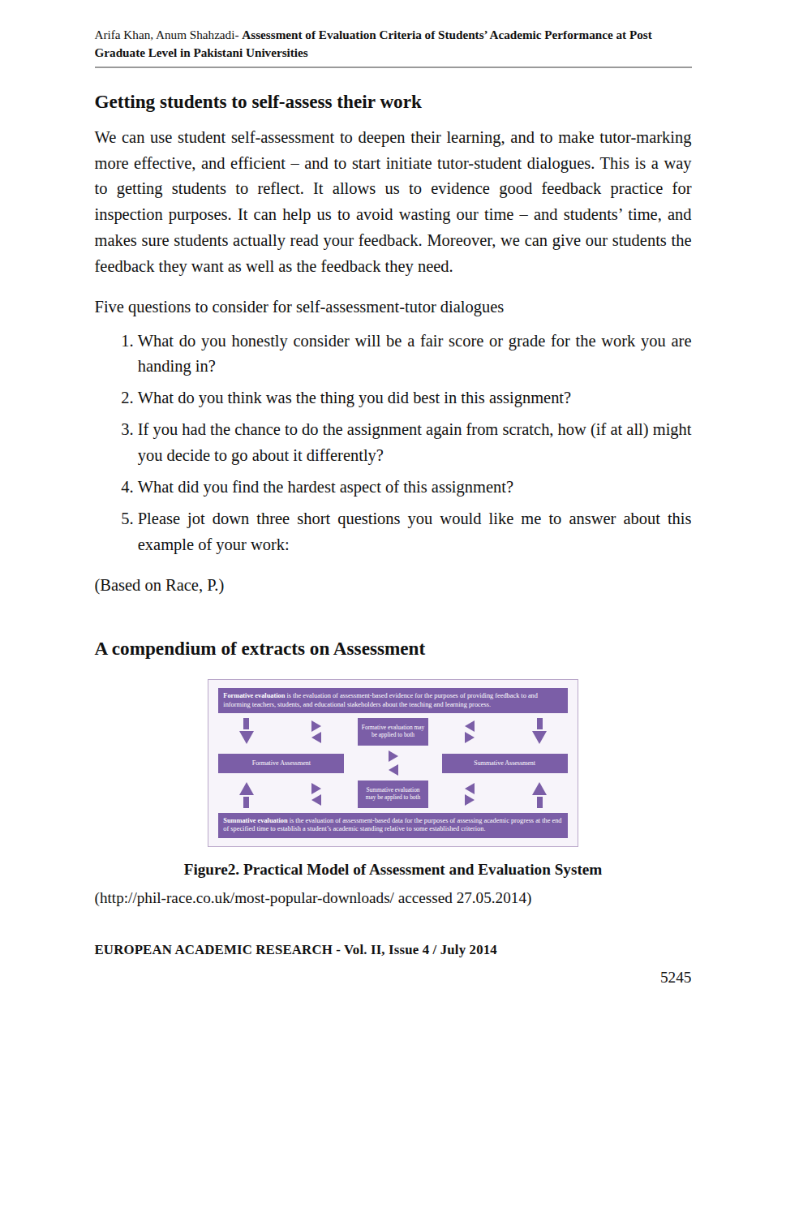Arifa Khan, Anum Shahzadi- Assessment of Evaluation Criteria of Students’ Academic Performance at Post Graduate Level in Pakistani Universities
Getting students to self-assess their work
We can use student self-assessment to deepen their learning, and to make tutor-marking more effective, and efficient – and to start initiate tutor-student dialogues. This is a way to getting students to reflect. It allows us to evidence good feedback practice for inspection purposes. It can help us to avoid wasting our time – and students’ time, and makes sure students actually read your feedback. Moreover, we can give our students the feedback they want as well as the feedback they need.
Five questions to consider for self-assessment-tutor dialogues
What do you honestly consider will be a fair score or grade for the work you are handing in?
What do you think was the thing you did best in this assignment?
If you had the chance to do the assignment again from scratch, how (if at all) might you decide to go about it differently?
What did you find the hardest aspect of this assignment?
Please jot down three short questions you would like me to answer about this example of your work:
(Based on Race, P.)
A compendium of extracts on Assessment
Formative evaluation is the evaluation of assessment-based evidence for the purposes of providing feedback to and informing teachers, students, and educational stakeholders about the teaching and learning process.
Formative evaluation may be applied to both
Formative Assessment
Summative Assessment
Summative evaluation may be applied to both
Summative evaluation is the evaluation of assessment-based data for the purposes of assessing academic progress at the end of specified time to establish a student’s academic standing relative to some established criterion.
Figure2. Practical Model of Assessment and Evaluation System
(http://phil-race.co.uk/most-popular-downloads/ accessed 27.05.2014)
EUROPEAN ACADEMIC RESEARCH - Vol. II, Issue 4 / July 2014
5245